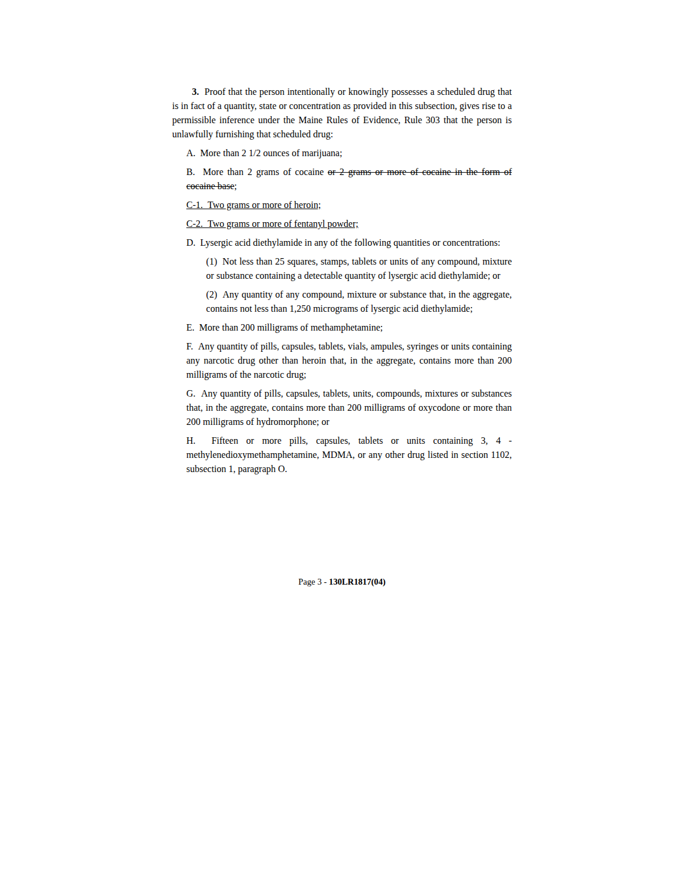3. Proof that the person intentionally or knowingly possesses a scheduled drug that is in fact of a quantity, state or concentration as provided in this subsection, gives rise to a permissible inference under the Maine Rules of Evidence, Rule 303 that the person is unlawfully furnishing that scheduled drug:
A. More than 2 1/2 ounces of marijuana;
B. More than 2 grams of cocaine or 2 grams or more of cocaine in the form of cocaine base;
C-1. Two grams or more of heroin;
C-2. Two grams or more of fentanyl powder;
D. Lysergic acid diethylamide in any of the following quantities or concentrations:
(1) Not less than 25 squares, stamps, tablets or units of any compound, mixture or substance containing a detectable quantity of lysergic acid diethylamide; or
(2) Any quantity of any compound, mixture or substance that, in the aggregate, contains not less than 1,250 micrograms of lysergic acid diethylamide;
E. More than 200 milligrams of methamphetamine;
F. Any quantity of pills, capsules, tablets, vials, ampules, syringes or units containing any narcotic drug other than heroin that, in the aggregate, contains more than 200 milligrams of the narcotic drug;
G. Any quantity of pills, capsules, tablets, units, compounds, mixtures or substances that, in the aggregate, contains more than 200 milligrams of oxycodone or more than 200 milligrams of hydromorphone; or
H. Fifteen or more pills, capsules, tablets or units containing 3, 4 - methylenedioxymethamphetamine, MDMA, or any other drug listed in section 1102, subsection 1, paragraph O.
Page 3 - 130LR1817(04)